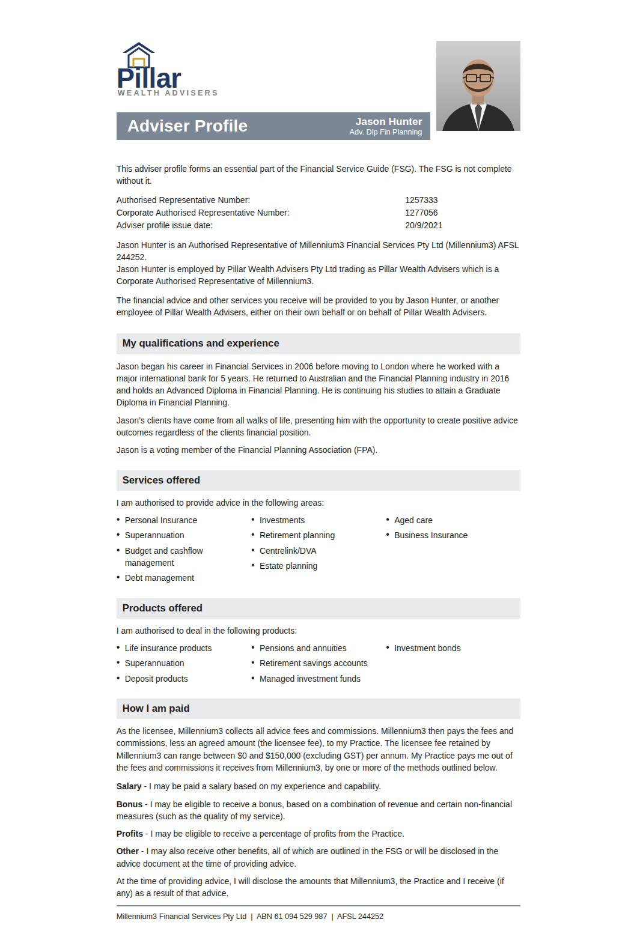Pillar
WEALTH ADVISERS
Adviser Profile
Jason Hunter
Adv. Dip Fin Planning
This adviser profile forms an essential part of the Financial Service Guide (FSG). The FSG is not complete without it.
| Authorised Representative Number: | 1257333 |
| Corporate Authorised Representative Number: | 1277056 |
| Adviser profile issue date: | 20/9/2021 |
Jason Hunter is an Authorised Representative of Millennium3 Financial Services Pty Ltd (Millennium3) AFSL 244252.
Jason Hunter is employed by Pillar Wealth Advisers Pty Ltd trading as Pillar Wealth Advisers which is a Corporate Authorised Representative of Millennium3.
The financial advice and other services you receive will be provided to you by Jason Hunter, or another employee of Pillar Wealth Advisers, either on their own behalf or on behalf of Pillar Wealth Advisers.
My qualifications and experience
Jason began his career in Financial Services in 2006 before moving to London where he worked with a major international bank for 5 years. He returned to Australian and the Financial Planning industry in 2016 and holds an Advanced Diploma in Financial Planning. He is continuing his studies to attain a Graduate Diploma in Financial Planning.
Jason’s clients have come from all walks of life, presenting him with the opportunity to create positive advice outcomes regardless of the clients financial position.
Jason is a voting member of the Financial Planning Association (FPA).
Services offered
I am authorised to provide advice in the following areas:
Personal Insurance
Superannuation
Budget and cashflow management
Debt management
Investments
Retirement planning
Centrelink/DVA
Estate planning
Aged care
Business Insurance
Products offered
I am authorised to deal in the following products:
Life insurance products
Superannuation
Deposit products
Pensions and annuities
Retirement savings accounts
Managed investment funds
Investment bonds
How I am paid
As the licensee, Millennium3 collects all advice fees and commissions. Millennium3 then pays the fees and commissions, less an agreed amount (the licensee fee), to my Practice. The licensee fee retained by Millennium3 can range between $0 and $150,000 (excluding GST) per annum. My Practice pays me out of the fees and commissions it receives from Millennium3, by one or more of the methods outlined below.
Salary - I may be paid a salary based on my experience and capability.
Bonus - I may be eligible to receive a bonus, based on a combination of revenue and certain non-financial measures (such as the quality of my service).
Profits - I may be eligible to receive a percentage of profits from the Practice.
Other - I may also receive other benefits, all of which are outlined in the FSG or will be disclosed in the advice document at the time of providing advice.
At the time of providing advice, I will disclose the amounts that Millennium3, the Practice and I receive (if any) as a result of that advice.
Millennium3 Financial Services Pty Ltd | ABN 61 094 529 987 | AFSL 244252